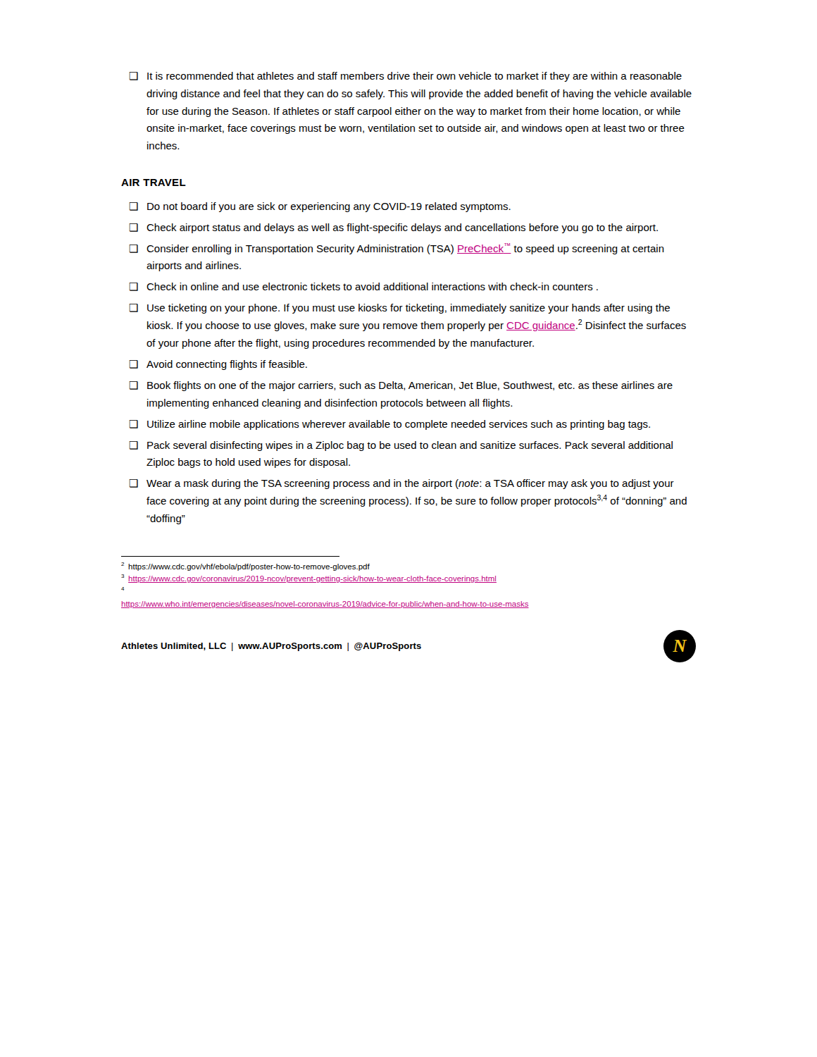It is recommended that athletes and staff members drive their own vehicle to market if they are within a reasonable driving distance and feel that they can do so safely. This will provide the added benefit of having the vehicle available for use during the Season. If athletes or staff carpool either on the way to market from their home location, or while onsite in-market, face coverings must be worn, ventilation set to outside air, and windows open at least two or three inches.
AIR TRAVEL
Do not board if you are sick or experiencing any COVID-19 related symptoms.
Check airport status and delays as well as flight-specific delays and cancellations before you go to the airport.
Consider enrolling in Transportation Security Administration (TSA) PreCheck™ to speed up screening at certain airports and airlines.
Check in online and use electronic tickets to avoid additional interactions with check-in counters .
Use ticketing on your phone. If you must use kiosks for ticketing, immediately sanitize your hands after using the kiosk. If you choose to use gloves, make sure you remove them properly per CDC guidance.2 Disinfect the surfaces of your phone after the flight, using procedures recommended by the manufacturer.
Avoid connecting flights if feasible.
Book flights on one of the major carriers, such as Delta, American, Jet Blue, Southwest, etc. as these airlines are implementing enhanced cleaning and disinfection protocols between all flights.
Utilize airline mobile applications wherever available to complete needed services such as printing bag tags.
Pack several disinfecting wipes in a Ziploc bag to be used to clean and sanitize surfaces. Pack several additional Ziploc bags to hold used wipes for disposal.
Wear a mask during the TSA screening process and in the airport (note: a TSA officer may ask you to adjust your face covering at any point during the screening process). If so, be sure to follow proper protocols3,4 of “donning” and “doffing”
2 https://www.cdc.gov/vhf/ebola/pdf/poster-how-to-remove-gloves.pdf
3 https://www.cdc.gov/coronavirus/2019-ncov/prevent-getting-sick/how-to-wear-cloth-face-coverings.html
4
https://www.who.int/emergencies/diseases/novel-coronavirus-2019/advice-for-public/when-and-how-to-use-masks
Athletes Unlimited, LLC|www.AUProSports.com|@AUProSports
N